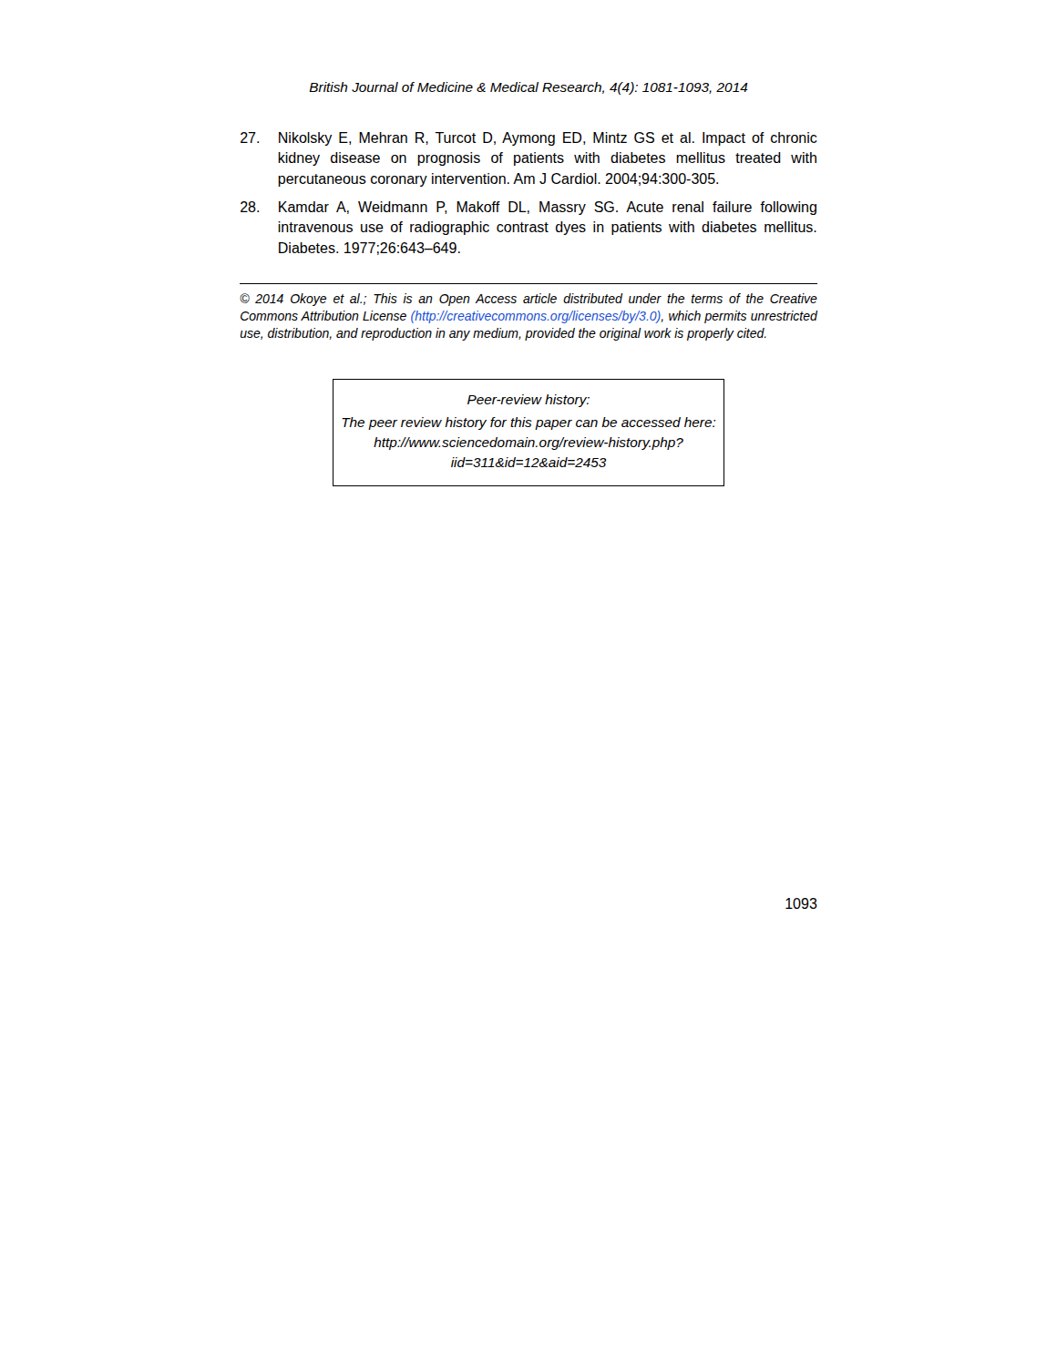British Journal of Medicine & Medical Research, 4(4): 1081-1093, 2014
27. Nikolsky E, Mehran R, Turcot D, Aymong ED, Mintz GS et al. Impact of chronic kidney disease on prognosis of patients with diabetes mellitus treated with percutaneous coronary intervention. Am J Cardiol. 2004;94:300-305.
28. Kamdar A, Weidmann P, Makoff DL, Massry SG. Acute renal failure following intravenous use of radiographic contrast dyes in patients with diabetes mellitus. Diabetes. 1977;26:643–649.
© 2014 Okoye et al.; This is an Open Access article distributed under the terms of the Creative Commons Attribution License (http://creativecommons.org/licenses/by/3.0), which permits unrestricted use, distribution, and reproduction in any medium, provided the original work is properly cited.
Peer-review history:
The peer review history for this paper can be accessed here:
http://www.sciencedomain.org/review-history.php?iid=311&id=12&aid=2453
1093